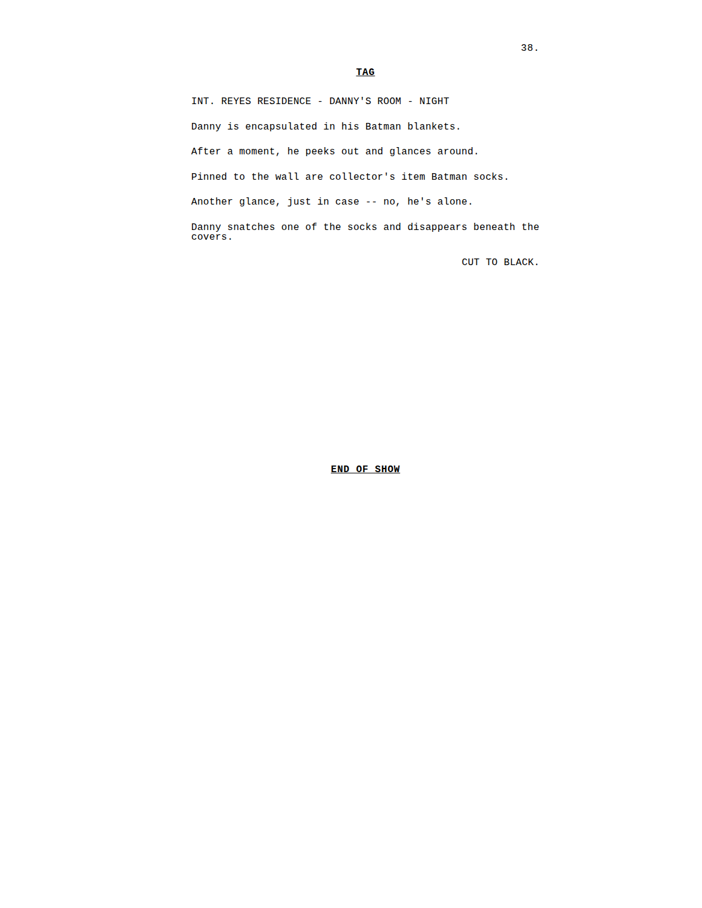38.
TAG
INT. REYES RESIDENCE - DANNY'S ROOM - NIGHT
Danny is encapsulated in his Batman blankets.
After a moment, he peeks out and glances around.
Pinned to the wall are collector's item Batman socks.
Another glance, just in case -- no, he's alone.
Danny snatches one of the socks and disappears beneath the covers.
CUT TO BLACK.
END OF SHOW